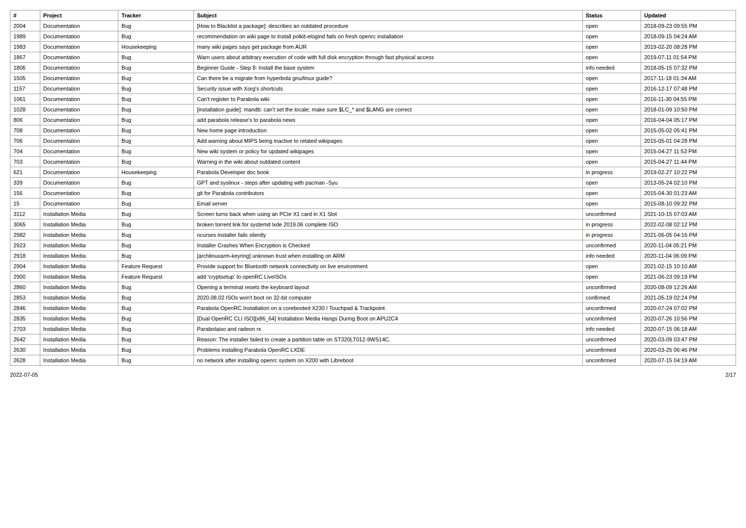| # | Project | Tracker | Subject | Status | Updated |
| --- | --- | --- | --- | --- | --- |
| 2004 | Documentation | Bug | [How to Blacklist a package]: describes an outdated procedure | open | 2018-09-23 09:55 PM |
| 1989 | Documentation | Bug | recommendation on wiki page to install polkit-elogind fails on fresh openrc installation | open | 2018-09-15 04:24 AM |
| 1983 | Documentation | Housekeeping | many wiki pages says get package from AUR | open | 2019-02-20 08:28 PM |
| 1867 | Documentation | Bug | Warn users about arbitrary execution of code with full disk encryption through fast physical access | open | 2019-07-11 01:54 PM |
| 1806 | Documentation | Bug | Beginner Guide - Step 8: Install the base system | info needed | 2018-05-15 07:32 PM |
| 1505 | Documentation | Bug | Can there be a migrate from hyperbola gnu/linux guide? | open | 2017-11-18 01:34 AM |
| 1157 | Documentation | Bug | Security issue with Xorg's shortcuts | open | 2016-12-17 07:48 PM |
| 1061 | Documentation | Bug | Can't register to Parabola wiki | open | 2016-11-30 04:55 PM |
| 1028 | Documentation | Bug | [installation guide]: mandb: can't set the locale; make sure $LC_* and $LANG are correct | open | 2018-01-09 10:50 PM |
| 806 | Documentation | Bug | add parabola release's to parabola news | open | 2016-04-04 05:17 PM |
| 708 | Documentation | Bug | New home page introduction | open | 2015-05-02 05:41 PM |
| 706 | Documentation | Bug | Add warning about MIPS being inactive to related wikipages | open | 2015-05-01 04:28 PM |
| 704 | Documentation | Bug | New wiki system or policy for updated wikipages | open | 2015-04-27 11:53 PM |
| 703 | Documentation | Bug | Warning in the wiki about outdated content | open | 2015-04-27 11:44 PM |
| 621 | Documentation | Housekeeping | Parabola Developer doc book | in progress | 2019-02-27 10:22 PM |
| 339 | Documentation | Bug | GPT and syslinux - steps after updating with pacman -Syu | open | 2013-05-24 02:10 PM |
| 156 | Documentation | Bug | git for Parabola contributors | open | 2015-04-30 01:23 AM |
| 15 | Documentation | Bug | Email server | open | 2015-08-10 09:32 PM |
| 3112 | Installation Media | Bug | Screen turns back when using an PCIe X1 card in X1 Slot | unconfirmed | 2021-10-15 07:03 AM |
| 3065 | Installation Media | Bug | broken torrent link for systemd lxde 2019.06 complete ISO | in progress | 2022-02-08 02:12 PM |
| 2982 | Installation Media | Bug | ncurses installer fails silently | in progress | 2021-06-05 04:16 PM |
| 2923 | Installation Media | Bug | Installer Crashes When Encryption is Checked | unconfirmed | 2020-11-04 05:21 PM |
| 2918 | Installation Media | Bug | [archlinuxarm-keyring] unknown trust when installing on ARM | info needed | 2020-11-04 06:09 PM |
| 2904 | Installation Media | Feature Request | Provide support for Bluetooth network connectivity on live environment | open | 2021-02-15 10:10 AM |
| 2900 | Installation Media | Feature Request | add 'cryptsetup' to openRC LiveISOs | open | 2021-06-23 09:19 PM |
| 2860 | Installation Media | Bug | Opening a terminal resets the keyboard layout | unconfirmed | 2020-08-09 12:26 AM |
| 2853 | Installation Media | Bug | 2020.08.02 ISOs won't boot on 32-bit computer | confirmed | 2021-05-19 02:24 PM |
| 2846 | Installation Media | Bug | Parabola OpenRC Installation on a corebooted X230 / Touchpad & Trackpoint | unconfirmed | 2020-07-24 07:02 PM |
| 2835 | Installation Media | Bug | [Dual OpenRC CLI ISO][x86_64] Installation Media Hangs During Boot on APU2C4 | unconfirmed | 2020-07-26 10:56 PM |
| 2703 | Installation Media | Bug | Parabolaiso and radeon rx | info needed | 2020-07-15 06:18 AM |
| 2642 | Installation Media | Bug | Reason: The installer failed to create a partition table on ST320LT012-9WS14C. | unconfirmed | 2020-03-09 03:47 PM |
| 2630 | Installation Media | Bug | Problems installing Parabola OpenRC LXDE | unconfirmed | 2020-03-25 06:46 PM |
| 2628 | Installation Media | Bug | no network after installing openrc system on X200 with Libreboot | unconfirmed | 2020-07-15 04:19 AM |
2022-07-05 2/17